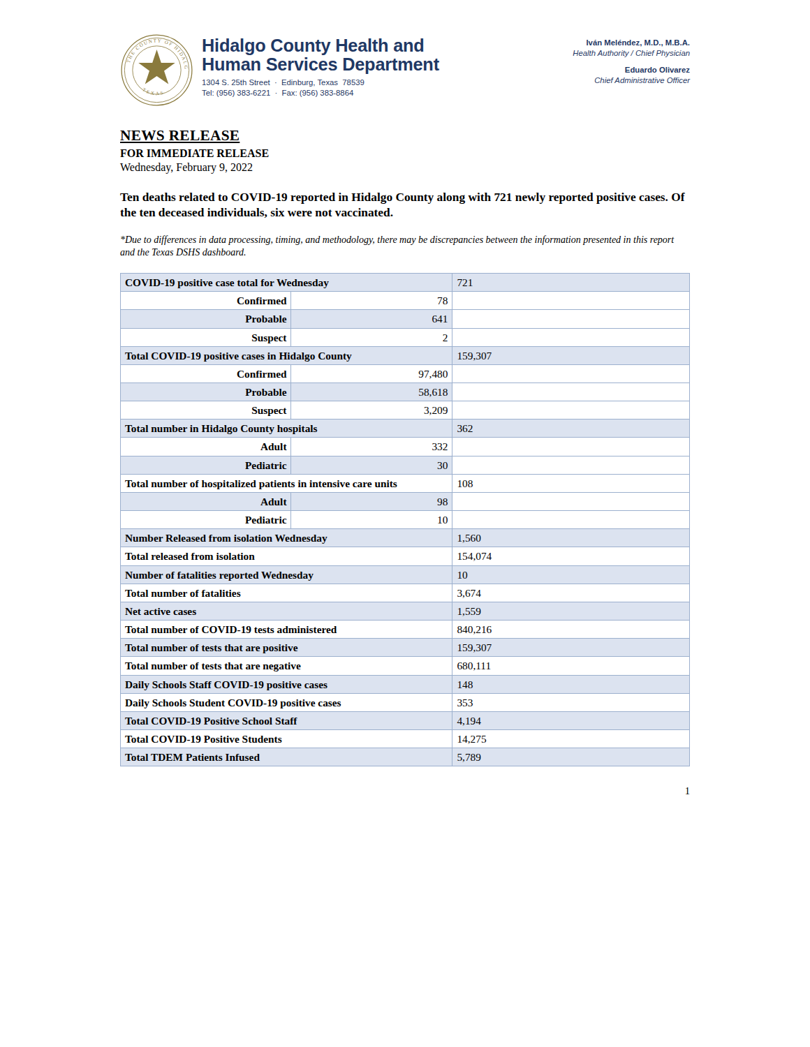THE COUNTY OF HIDALGO TEXAS
Hidalgo County Health and
Human Services Department
1304 S. 25th Street · Edinburg, Texas 78539
Tel: (956) 383-6221 · Fax: (956) 383-8864
Iván Meléndez, M.D., M.B.A.
Health Authority / Chief Physician
Eduardo Olivarez
Chief Administrative Officer
NEWS RELEASE
FOR IMMEDIATE RELEASE
Wednesday, February 9, 2022
Ten deaths related to COVID-19 reported in Hidalgo County along with 721 newly reported positive cases. Of the ten deceased individuals, six were not vaccinated.
*Due to differences in data processing, timing, and methodology, there may be discrepancies between the information presented in this report and the Texas DSHS dashboard.
| COVID-19 positive case total for Wednesday | 721 |
| Confirmed | 78 | |
| Probable | 641 | |
| Suspect | 2 | |
| Total COVID-19 positive cases in Hidalgo County | 159,307 |
| Confirmed | 97,480 | |
| Probable | 58,618 | |
| Suspect | 3,209 | |
| Total number in Hidalgo County hospitals | 362 |
| Adult | 332 | |
| Pediatric | 30 | |
| Total number of hospitalized patients in intensive care units | 108 |
| Adult | 98 | |
| Pediatric | 10 | |
| Number Released from isolation Wednesday | 1,560 |
| Total released from isolation | 154,074 |
| Number of fatalities reported Wednesday | 10 |
| Total number of fatalities | 3,674 |
| Net active cases | 1,559 |
| Total number of COVID-19 tests administered | 840,216 |
| Total number of tests that are positive | 159,307 |
| Total number of tests that are negative | 680,111 |
| Daily Schools Staff COVID-19 positive cases | 148 |
| Daily Schools Student COVID-19 positive cases | 353 |
| Total COVID-19 Positive School Staff | 4,194 |
| Total COVID-19 Positive Students | 14,275 |
| Total TDEM Patients Infused | 5,789 |
1